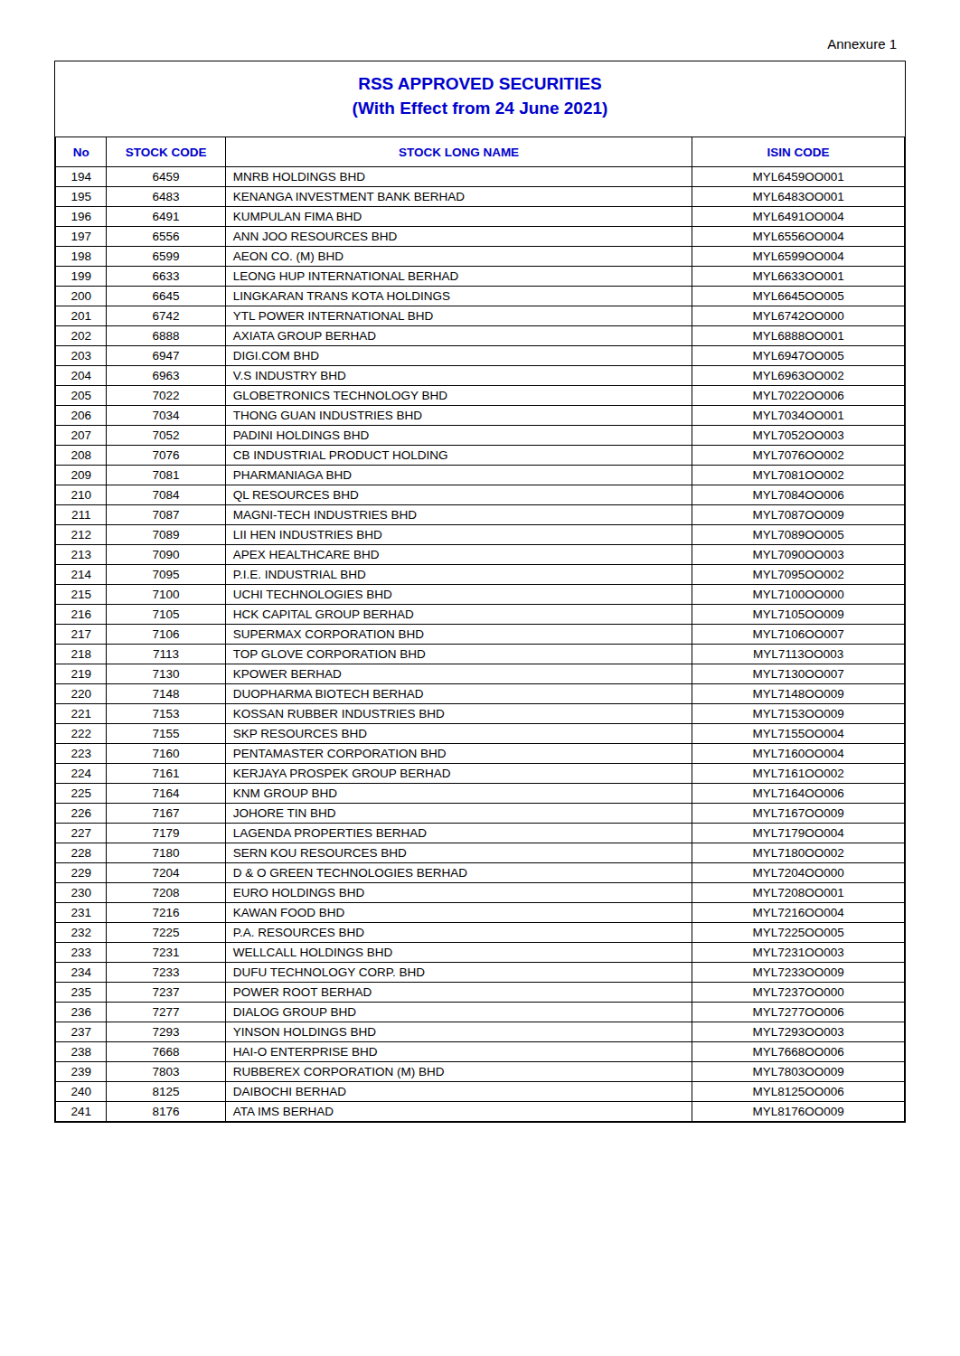Annexure 1
RSS APPROVED SECURITIES
(With Effect from 24 June 2021)
| No | STOCK CODE | STOCK LONG NAME | ISIN CODE |
| --- | --- | --- | --- |
| 194 | 6459 | MNRB HOLDINGS BHD | MYL6459OO001 |
| 195 | 6483 | KENANGA INVESTMENT BANK BERHAD | MYL6483OO001 |
| 196 | 6491 | KUMPULAN FIMA BHD | MYL6491OO004 |
| 197 | 6556 | ANN JOO RESOURCES BHD | MYL6556OO004 |
| 198 | 6599 | AEON CO. (M) BHD | MYL6599OO004 |
| 199 | 6633 | LEONG HUP INTERNATIONAL BERHAD | MYL6633OO001 |
| 200 | 6645 | LINGKARAN TRANS KOTA HOLDINGS | MYL6645OO005 |
| 201 | 6742 | YTL POWER INTERNATIONAL BHD | MYL6742OO000 |
| 202 | 6888 | AXIATA GROUP BERHAD | MYL6888OO001 |
| 203 | 6947 | DIGI.COM BHD | MYL6947OO005 |
| 204 | 6963 | V.S INDUSTRY BHD | MYL6963OO002 |
| 205 | 7022 | GLOBETRONICS TECHNOLOGY BHD | MYL7022OO006 |
| 206 | 7034 | THONG GUAN INDUSTRIES BHD | MYL7034OO001 |
| 207 | 7052 | PADINI HOLDINGS BHD | MYL7052OO003 |
| 208 | 7076 | CB INDUSTRIAL PRODUCT HOLDING | MYL7076OO002 |
| 209 | 7081 | PHARMANIAGA BHD | MYL7081OO002 |
| 210 | 7084 | QL RESOURCES BHD | MYL7084OO006 |
| 211 | 7087 | MAGNI-TECH INDUSTRIES BHD | MYL7087OO009 |
| 212 | 7089 | LII HEN INDUSTRIES BHD | MYL7089OO005 |
| 213 | 7090 | APEX HEALTHCARE BHD | MYL7090OO003 |
| 214 | 7095 | P.I.E. INDUSTRIAL BHD | MYL7095OO002 |
| 215 | 7100 | UCHI TECHNOLOGIES BHD | MYL7100OO000 |
| 216 | 7105 | HCK CAPITAL GROUP BERHAD | MYL7105OO009 |
| 217 | 7106 | SUPERMAX CORPORATION BHD | MYL7106OO007 |
| 218 | 7113 | TOP GLOVE CORPORATION BHD | MYL7113OO003 |
| 219 | 7130 | KPOWER BERHAD | MYL7130OO007 |
| 220 | 7148 | DUOPHARMA BIOTECH BERHAD | MYL7148OO009 |
| 221 | 7153 | KOSSAN RUBBER INDUSTRIES BHD | MYL7153OO009 |
| 222 | 7155 | SKP RESOURCES BHD | MYL7155OO004 |
| 223 | 7160 | PENTAMASTER CORPORATION BHD | MYL7160OO004 |
| 224 | 7161 | KERJAYA PROSPEK GROUP BERHAD | MYL7161OO002 |
| 225 | 7164 | KNM GROUP BHD | MYL7164OO006 |
| 226 | 7167 | JOHORE TIN BHD | MYL7167OO009 |
| 227 | 7179 | LAGENDA PROPERTIES BERHAD | MYL7179OO004 |
| 228 | 7180 | SERN KOU RESOURCES BHD | MYL7180OO002 |
| 229 | 7204 | D & O GREEN TECHNOLOGIES BERHAD | MYL7204OO000 |
| 230 | 7208 | EURO HOLDINGS BHD | MYL7208OO001 |
| 231 | 7216 | KAWAN FOOD BHD | MYL7216OO004 |
| 232 | 7225 | P.A. RESOURCES BHD | MYL7225OO005 |
| 233 | 7231 | WELLCALL HOLDINGS BHD | MYL7231OO003 |
| 234 | 7233 | DUFU TECHNOLOGY CORP. BHD | MYL7233OO009 |
| 235 | 7237 | POWER ROOT BERHAD | MYL7237OO000 |
| 236 | 7277 | DIALOG GROUP BHD | MYL7277OO006 |
| 237 | 7293 | YINSON HOLDINGS BHD | MYL7293OO003 |
| 238 | 7668 | HAI-O ENTERPRISE BHD | MYL7668OO006 |
| 239 | 7803 | RUBBEREX CORPORATION (M) BHD | MYL7803OO009 |
| 240 | 8125 | DAIBOCHI BERHAD | MYL8125OO006 |
| 241 | 8176 | ATA IMS BERHAD | MYL8176OO009 |